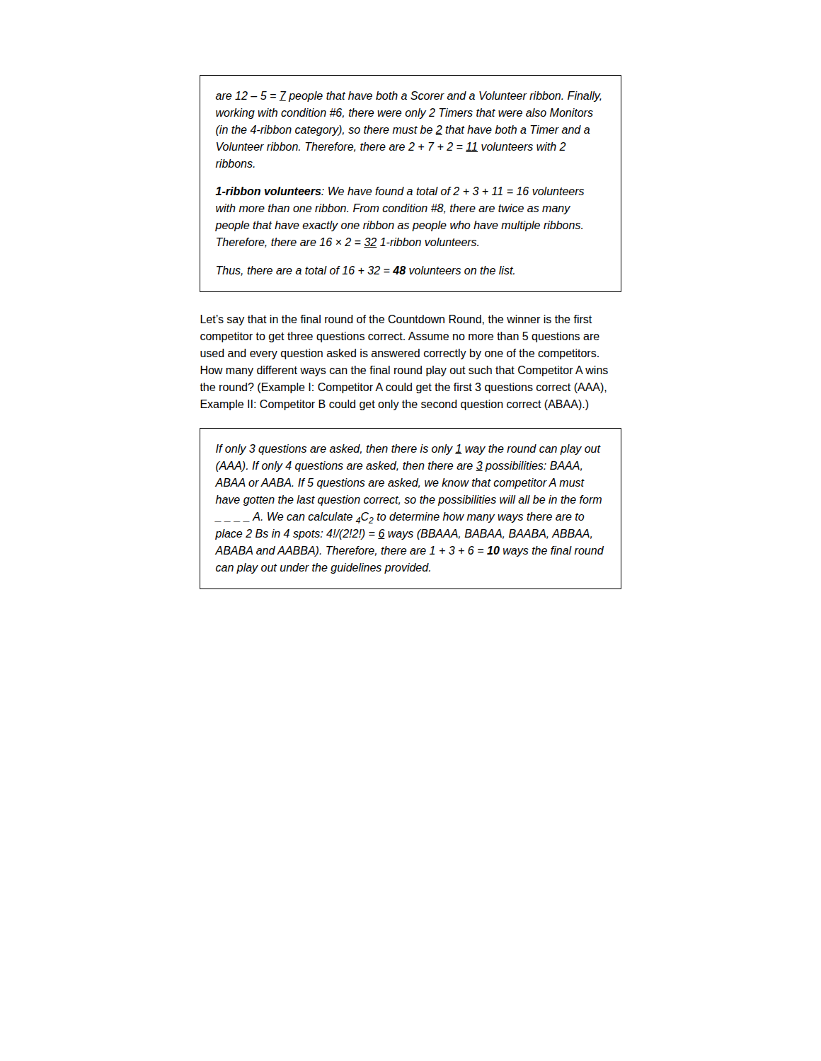are 12 – 5 = 7 people that have both a Scorer and a Volunteer ribbon. Finally, working with condition #6, there were only 2 Timers that were also Monitors (in the 4-ribbon category), so there must be 2 that have both a Timer and a Volunteer ribbon. Therefore, there are 2 + 7 + 2 = 11 volunteers with 2 ribbons.
1-ribbon volunteers: We have found a total of 2 + 3 + 11 = 16 volunteers with more than one ribbon. From condition #8, there are twice as many people that have exactly one ribbon as people who have multiple ribbons. Therefore, there are 16 × 2 = 32 1-ribbon volunteers.
Thus, there are a total of 16 + 32 = 48 volunteers on the list.
Let’s say that in the final round of the Countdown Round, the winner is the first competitor to get three questions correct. Assume no more than 5 questions are used and every question asked is answered correctly by one of the competitors. How many different ways can the final round play out such that Competitor A wins the round? (Example I: Competitor A could get the first 3 questions correct (AAA), Example II: Competitor B could get only the second question correct (ABAA).)
If only 3 questions are asked, then there is only 1 way the round can play out (AAA). If only 4 questions are asked, then there are 3 possibilities: BAAA, ABAA or AABA. If 5 questions are asked, we know that competitor A must have gotten the last question correct, so the possibilities will all be in the form _ _ _ _ A. We can calculate 4C2 to determine how many ways there are to place 2 Bs in 4 spots: 4!/(2!2!) = 6 ways (BBAAA, BABAA, BAABA, ABBAA, ABABA and AABBA). Therefore, there are 1 + 3 + 6 = 10 ways the final round can play out under the guidelines provided.